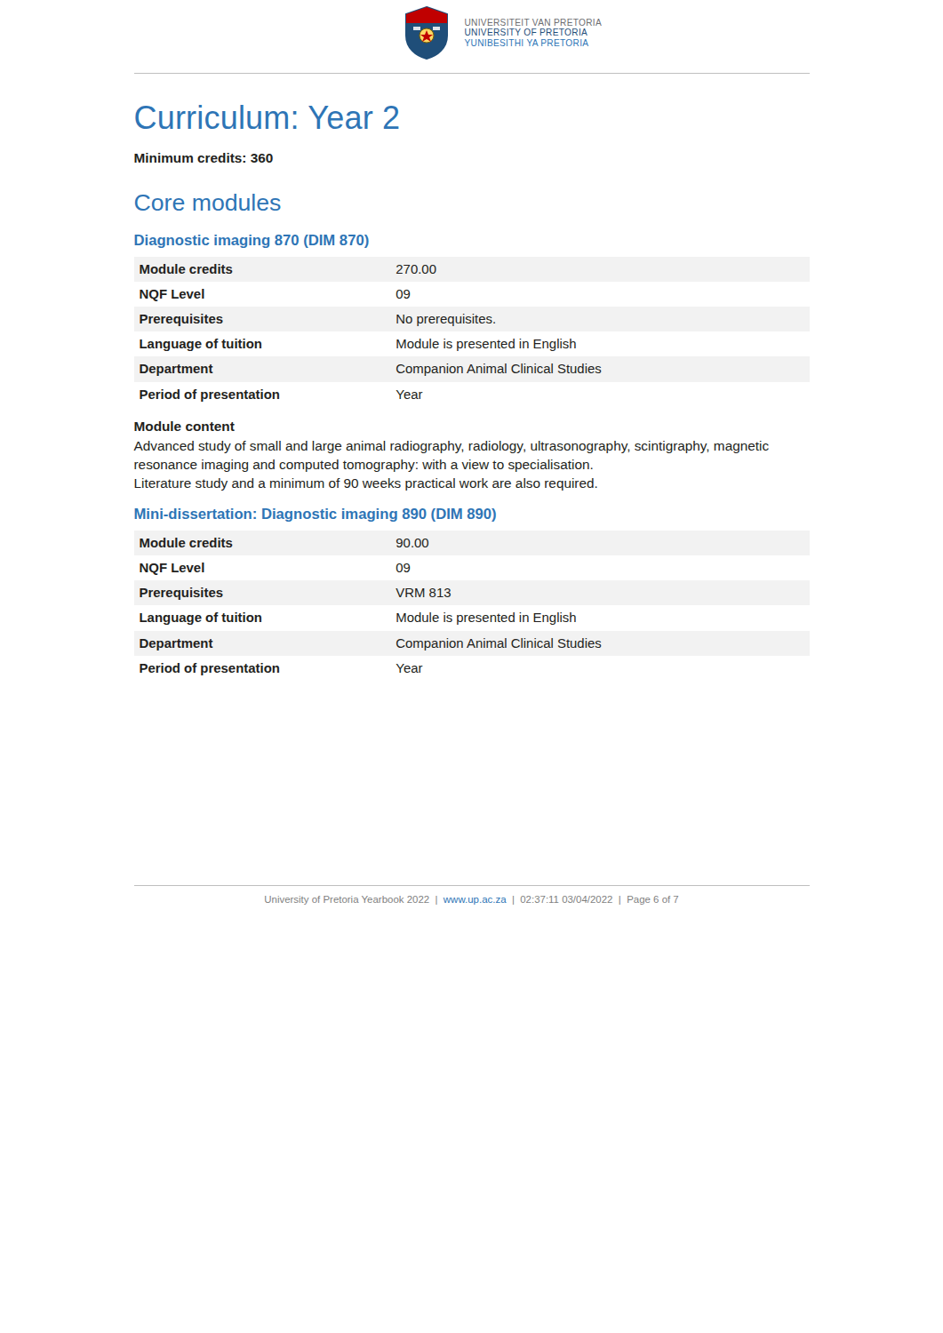Universiteit van Pretoria
University of Pretoria
Yunibesithi ya Pretoria
Curriculum: Year 2
Minimum credits: 360
Core modules
Diagnostic imaging 870 (DIM 870)
| Module credits | 270.00 |
| NQF Level | 09 |
| Prerequisites | No prerequisites. |
| Language of tuition | Module is presented in English |
| Department | Companion Animal Clinical Studies |
| Period of presentation | Year |
Module content
Advanced study of small and large animal radiography, radiology, ultrasonography, scintigraphy, magnetic resonance imaging and computed tomography: with a view to specialisation.
Literature study and a minimum of 90 weeks practical work are also required.
Mini-dissertation: Diagnostic imaging 890 (DIM 890)
| Module credits | 90.00 |
| NQF Level | 09 |
| Prerequisites | VRM 813 |
| Language of tuition | Module is presented in English |
| Department | Companion Animal Clinical Studies |
| Period of presentation | Year |
University of Pretoria Yearbook 2022 | www.up.ac.za | 02:37:11 03/04/2022 | Page 6 of 7